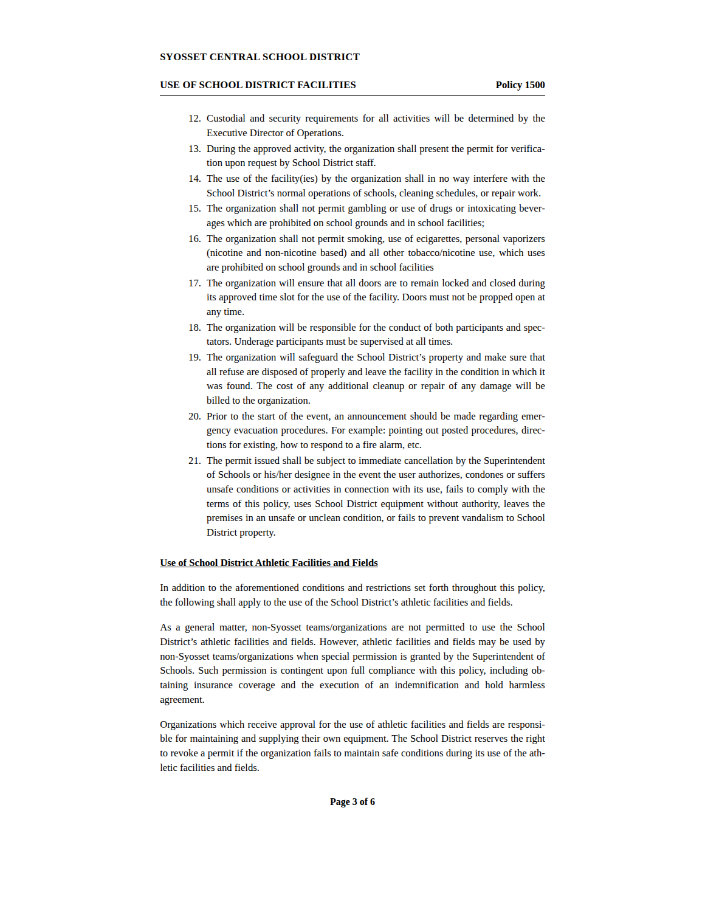SYOSSET CENTRAL SCHOOL DISTRICT
USE OF SCHOOL DISTRICT FACILITIES Policy 1500
12. Custodial and security requirements for all activities will be determined by the Executive Director of Operations.
13. During the approved activity, the organization shall present the permit for verification upon request by School District staff.
14. The use of the facility(ies) by the organization shall in no way interfere with the School District’s normal operations of schools, cleaning schedules, or repair work.
15. The organization shall not permit gambling or use of drugs or intoxicating beverages which are prohibited on school grounds and in school facilities;
16. The organization shall not permit smoking, use of ecigarettes, personal vaporizers (nicotine and non-nicotine based) and all other tobacco/nicotine use, which uses are prohibited on school grounds and in school facilities
17. The organization will ensure that all doors are to remain locked and closed during its approved time slot for the use of the facility. Doors must not be propped open at any time.
18. The organization will be responsible for the conduct of both participants and spectators. Underage participants must be supervised at all times.
19. The organization will safeguard the School District’s property and make sure that all refuse are disposed of properly and leave the facility in the condition in which it was found. The cost of any additional cleanup or repair of any damage will be billed to the organization.
20. Prior to the start of the event, an announcement should be made regarding emergency evacuation procedures. For example: pointing out posted procedures, directions for existing, how to respond to a fire alarm, etc.
21. The permit issued shall be subject to immediate cancellation by the Superintendent of Schools or his/her designee in the event the user authorizes, condones or suffers unsafe conditions or activities in connection with its use, fails to comply with the terms of this policy, uses School District equipment without authority, leaves the premises in an unsafe or unclean condition, or fails to prevent vandalism to School District property.
Use of School District Athletic Facilities and Fields
In addition to the aforementioned conditions and restrictions set forth throughout this policy, the following shall apply to the use of the School District’s athletic facilities and fields.
As a general matter, non-Syosset teams/organizations are not permitted to use the School District’s athletic facilities and fields. However, athletic facilities and fields may be used by non-Syosset teams/organizations when special permission is granted by the Superintendent of Schools. Such permission is contingent upon full compliance with this policy, including obtaining insurance coverage and the execution of an indemnification and hold harmless agreement.
Organizations which receive approval for the use of athletic facilities and fields are responsible for maintaining and supplying their own equipment. The School District reserves the right to revoke a permit if the organization fails to maintain safe conditions during its use of the athletic facilities and fields.
Page 3 of 6